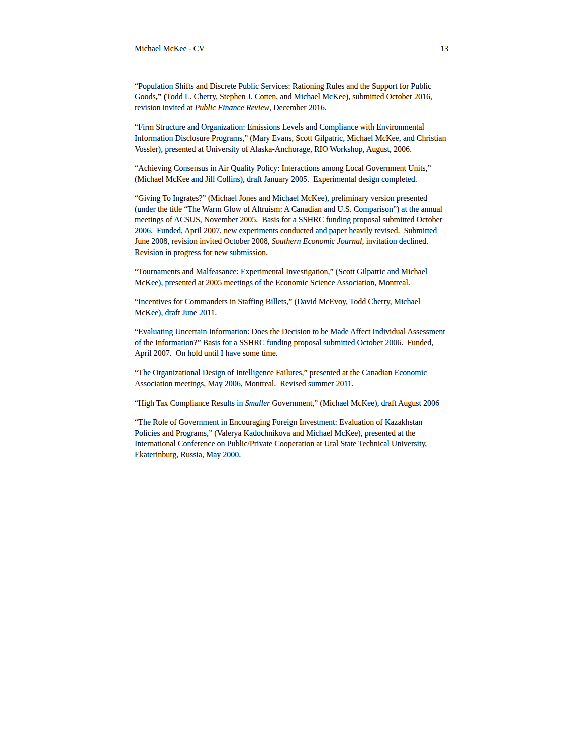Michael McKee - CV
13
“Population Shifts and Discrete Public Services: Rationing Rules and the Support for Public Goods,” (Todd L. Cherry, Stephen J. Cotten, and Michael McKee), submitted October 2016, revision invited at Public Finance Review, December 2016.
“Firm Structure and Organization: Emissions Levels and Compliance with Environmental Information Disclosure Programs,” (Mary Evans, Scott Gilpatric, Michael McKee, and Christian Vossler), presented at University of Alaska-Anchorage, RIO Workshop, August, 2006.
“Achieving Consensus in Air Quality Policy: Interactions among Local Government Units,” (Michael McKee and Jill Collins), draft January 2005. Experimental design completed.
“Giving To Ingrates?” (Michael Jones and Michael McKee), preliminary version presented (under the title “The Warm Glow of Altruism: A Canadian and U.S. Comparison”) at the annual meetings of ACSUS, November 2005. Basis for a SSHRC funding proposal submitted October 2006. Funded, April 2007, new experiments conducted and paper heavily revised. Submitted June 2008, revision invited October 2008, Southern Economic Journal, invitation declined. Revision in progress for new submission.
“Tournaments and Malfeasance: Experimental Investigation,” (Scott Gilpatric and Michael McKee), presented at 2005 meetings of the Economic Science Association, Montreal.
“Incentives for Commanders in Staffing Billets,” (David McEvoy, Todd Cherry, Michael McKee), draft June 2011.
“Evaluating Uncertain Information: Does the Decision to be Made Affect Individual Assessment of the Information?” Basis for a SSHRC funding proposal submitted October 2006. Funded, April 2007. On hold until I have some time.
“The Organizational Design of Intelligence Failures,” presented at the Canadian Economic Association meetings, May 2006, Montreal. Revised summer 2011.
“High Tax Compliance Results in Smaller Government,” (Michael McKee), draft August 2006
“The Role of Government in Encouraging Foreign Investment: Evaluation of Kazakhstan Policies and Programs,” (Valerya Kadochnikova and Michael McKee), presented at the International Conference on Public/Private Cooperation at Ural State Technical University, Ekaterinburg, Russia, May 2000.